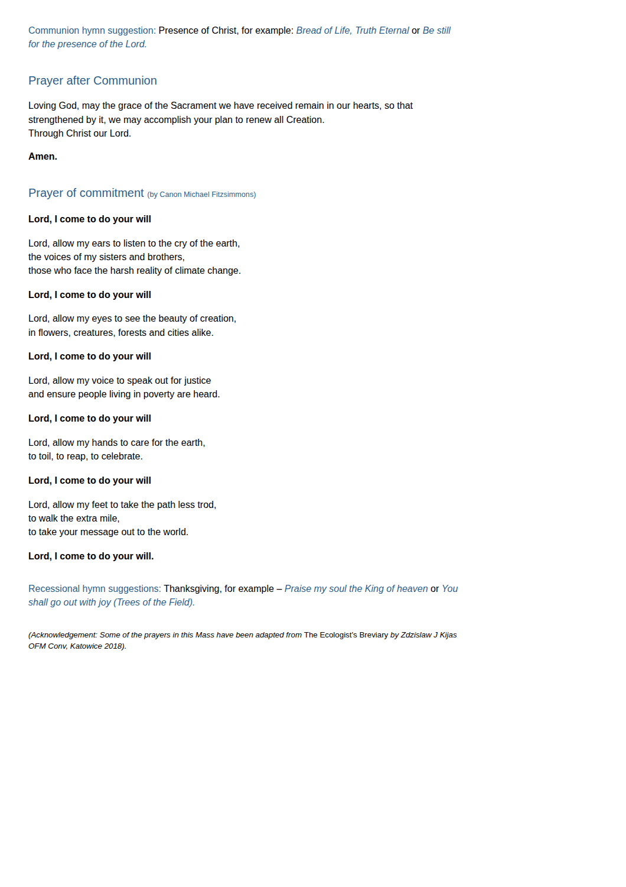Communion hymn suggestion: Presence of Christ, for example: Bread of Life, Truth Eternal or Be still for the presence of the Lord.
Prayer after Communion
Loving God, may the grace of the Sacrament we have received remain in our hearts, so that strengthened by it, we may accomplish your plan to renew all Creation.
Through Christ our Lord.
Amen.
Prayer of commitment (by Canon Michael Fitzsimmons)
Lord, I come to do your will
Lord, allow my ears to listen to the cry of the earth,
the voices of my sisters and brothers,
those who face the harsh reality of climate change.
Lord, I come to do your will
Lord, allow my eyes to see the beauty of creation,
in flowers, creatures, forests and cities alike.
Lord, I come to do your will
Lord, allow my voice to speak out for justice
and ensure people living in poverty are heard.
Lord, I come to do your will
Lord, allow my hands to care for the earth,
to toil, to reap, to celebrate.
Lord, I come to do your will
Lord, allow my feet to take the path less trod,
to walk the extra mile,
to take your message out to the world.
Lord, I come to do your will.
Recessional hymn suggestions: Thanksgiving, for example – Praise my soul the King of heaven or You shall go out with joy (Trees of the Field).
(Acknowledgement: Some of the prayers in this Mass have been adapted from The Ecologist's Breviary by Zdzislaw J Kijas OFM Conv, Katowice 2018).